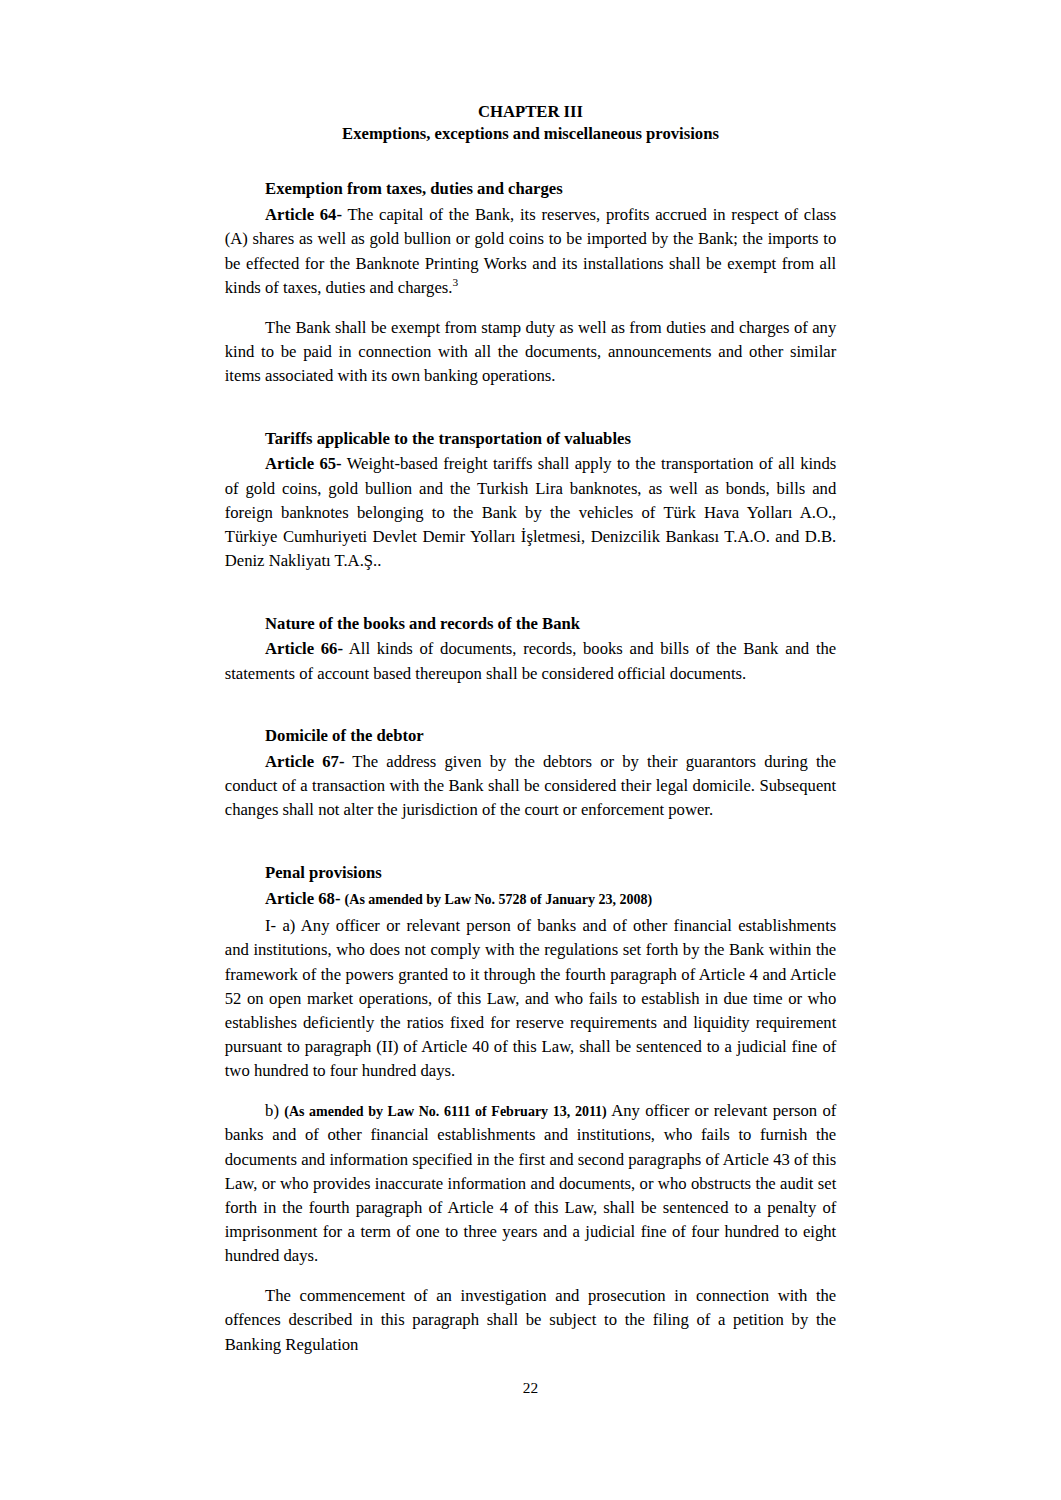CHAPTER III
Exemptions, exceptions and miscellaneous provisions
Exemption from taxes, duties and charges
Article 64- The capital of the Bank, its reserves, profits accrued in respect of class (A) shares as well as gold bullion or gold coins to be imported by the Bank; the imports to be effected for the Banknote Printing Works and its installations shall be exempt from all kinds of taxes, duties and charges.3
The Bank shall be exempt from stamp duty as well as from duties and charges of any kind to be paid in connection with all the documents, announcements and other similar items associated with its own banking operations.
Tariffs applicable to the transportation of valuables
Article 65- Weight-based freight tariffs shall apply to the transportation of all kinds of gold coins, gold bullion and the Turkish Lira banknotes, as well as bonds, bills and foreign banknotes belonging to the Bank by the vehicles of Türk Hava Yolları A.O., Türkiye Cumhuriyeti Devlet Demir Yolları İşletmesi, Denizcilik Bankası T.A.O. and D.B. Deniz Nakliyatı T.A.Ş..
Nature of the books and records of the Bank
Article 66- All kinds of documents, records, books and bills of the Bank and the statements of account based thereupon shall be considered official documents.
Domicile of the debtor
Article 67- The address given by the debtors or by their guarantors during the conduct of a transaction with the Bank shall be considered their legal domicile. Subsequent changes shall not alter the jurisdiction of the court or enforcement power.
Penal provisions
Article 68- (As amended by Law No. 5728 of January 23, 2008)
I- a) Any officer or relevant person of banks and of other financial establishments and institutions, who does not comply with the regulations set forth by the Bank within the framework of the powers granted to it through the fourth paragraph of Article 4 and Article 52 on open market operations, of this Law, and who fails to establish in due time or who establishes deficiently the ratios fixed for reserve requirements and liquidity requirement pursuant to paragraph (II) of Article 40 of this Law, shall be sentenced to a judicial fine of two hundred to four hundred days.
b) (As amended by Law No. 6111 of February 13, 2011) Any officer or relevant person of banks and of other financial establishments and institutions, who fails to furnish the documents and information specified in the first and second paragraphs of Article 43 of this Law, or who provides inaccurate information and documents, or who obstructs the audit set forth in the fourth paragraph of Article 4 of this Law, shall be sentenced to a penalty of imprisonment for a term of one to three years and a judicial fine of four hundred to eight hundred days.
The commencement of an investigation and prosecution in connection with the offences described in this paragraph shall be subject to the filing of a petition by the Banking Regulation
22